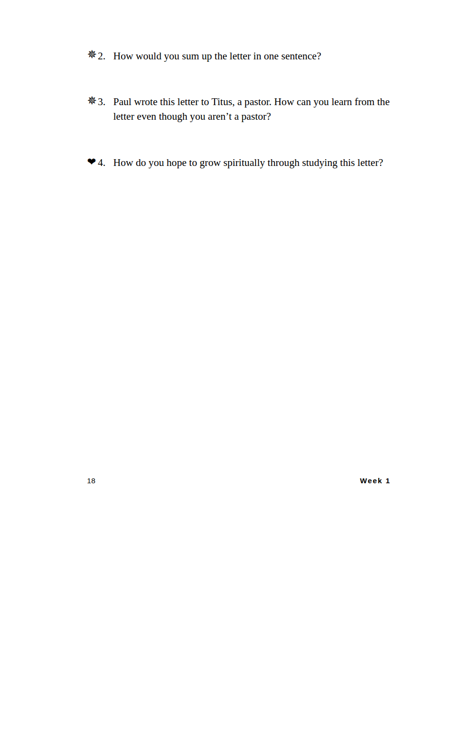✵ 2. How would you sum up the letter in one sentence?
✵ 3. Paul wrote this letter to Titus, a pastor. How can you learn from the letter even though you aren’t a pastor?
❤ 4. How do you hope to grow spiritually through studying this letter?
18 Week 1